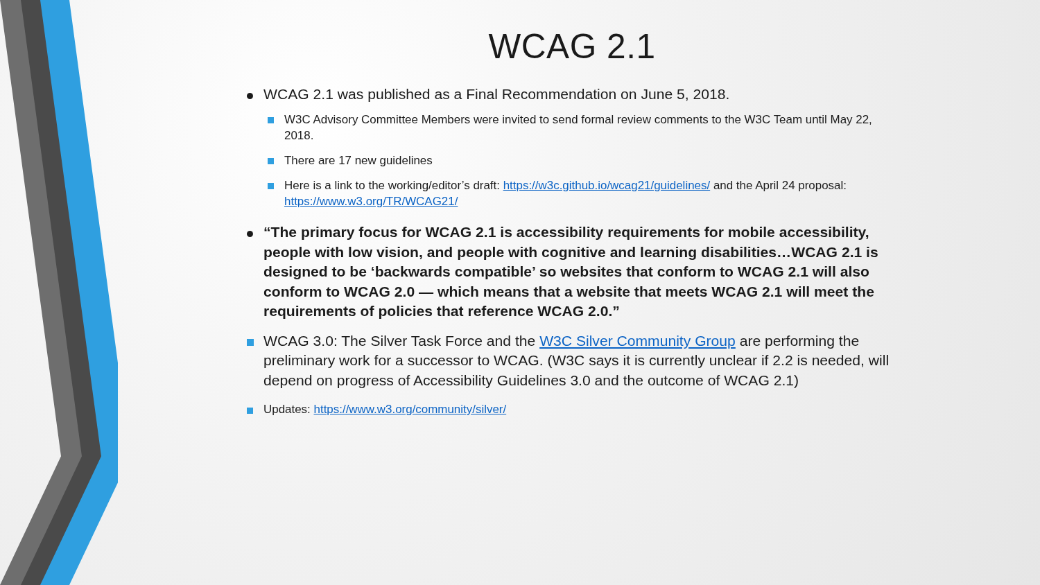WCAG 2.1
WCAG 2.1 was published as a Final Recommendation on June 5, 2018.
W3C Advisory Committee Members were invited to send formal review comments to the W3C Team until May 22, 2018.
There are 17 new guidelines
Here is a link to the working/editor’s draft: https://w3c.github.io/wcag21/guidelines/ and the April 24 proposal: https://www.w3.org/TR/WCAG21/
“The primary focus for WCAG 2.1 is accessibility requirements for mobile accessibility, people with low vision, and people with cognitive and learning disabilities…WCAG 2.1 is designed to be ‘backwards compatible’ so websites that conform to WCAG 2.1 will also conform to WCAG 2.0 — which means that a website that meets WCAG 2.1 will meet the requirements of policies that reference WCAG 2.0.”
WCAG 3.0: The Silver Task Force and the W3C Silver Community Group are performing the preliminary work for a successor to WCAG. (W3C says it is currently unclear if 2.2 is needed, will depend on progress of Accessibility Guidelines 3.0 and the outcome of WCAG 2.1)
Updates: https://www.w3.org/community/silver/